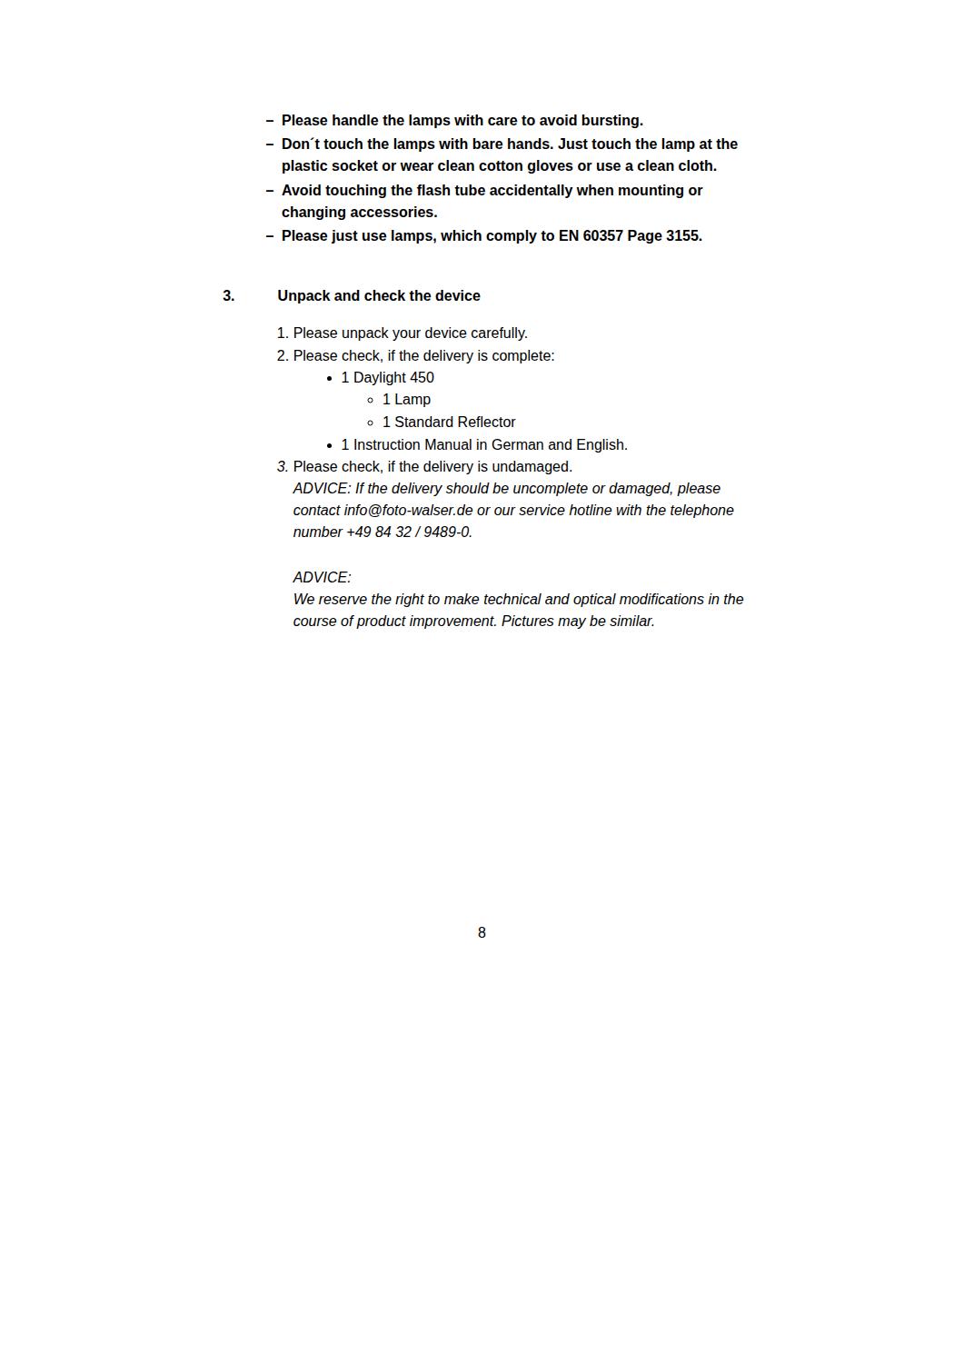Please handle the lamps with care to avoid bursting.
Don´t touch the lamps with bare hands. Just touch the lamp at the plastic socket or wear clean cotton gloves or use a clean cloth.
Avoid touching the flash tube accidentally when mounting or changing accessories.
Please just use lamps, which comply to EN 60357 Page 3155.
3. Unpack and check the device
Please unpack your device carefully.
Please check, if the delivery is complete:
1 Daylight 450
1 Lamp
1 Standard Reflector
1 Instruction Manual in German and English.
Please check, if the delivery is undamaged.
ADVICE: If the delivery should be uncomplete or damaged, please contact info@foto-walser.de or our service hotline with the telephone number +49 84 32 / 9489-0.
ADVICE:
We reserve the right to make technical and optical modifications in the course of product improvement. Pictures may be similar.
8